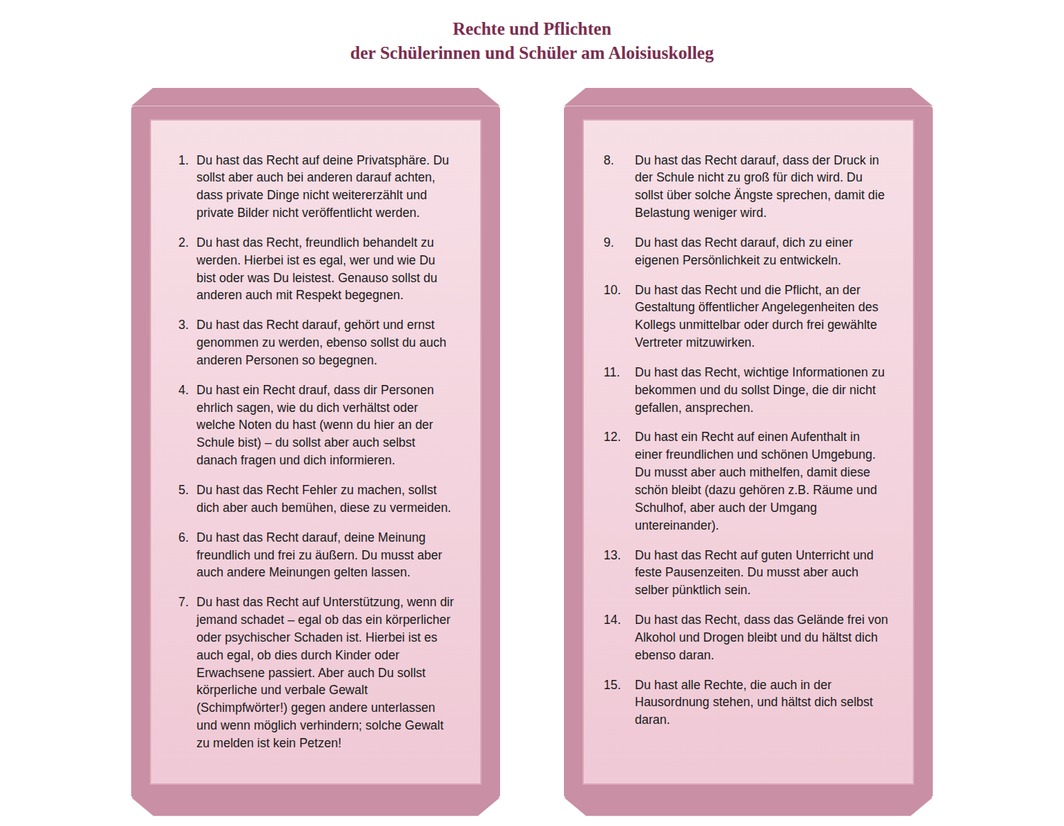Rechte und Pflichten der Schülerinnen und Schüler am Aloisiuskolleg
Du hast das Recht auf deine Privatsphäre. Du sollst aber auch bei anderen darauf achten, dass private Dinge nicht weitererzählt und private Bilder nicht veröffentlicht werden.
Du hast das Recht, freundlich behandelt zu werden. Hierbei ist es egal, wer und wie Du bist oder was Du leistest. Genauso sollst du anderen auch mit Respekt begegnen.
Du hast das Recht darauf, gehört und ernst genommen zu werden, ebenso sollst du auch anderen Personen so begegnen.
Du hast ein Recht drauf, dass dir Personen ehrlich sagen, wie du dich verhältst oder welche Noten du hast (wenn du hier an der Schule bist) – du sollst aber auch selbst danach fragen und dich informieren.
Du hast das Recht Fehler zu machen, sollst dich aber auch bemühen, diese zu vermeiden.
Du hast das Recht darauf, deine Meinung freundlich und frei zu äußern. Du musst aber auch andere Meinungen gelten lassen.
Du hast das Recht auf Unterstützung, wenn dir jemand schadet – egal ob das ein körperlicher oder psychischer Schaden ist. Hierbei ist es auch egal, ob dies durch Kinder oder Erwachsene passiert. Aber auch Du sollst körperliche und verbale Gewalt (Schimpfwörter!) gegen andere unterlassen und wenn möglich verhindern; solche Gewalt zu melden ist kein Petzen!
Du hast das Recht darauf, dass der Druck in der Schule nicht zu groß für dich wird. Du sollst über solche Ängste sprechen, damit die Belastung weniger wird.
Du hast das Recht darauf, dich zu einer eigenen Persönlichkeit zu entwickeln.
Du hast das Recht und die Pflicht, an der Gestaltung öffentlicher Angelegenheiten des Kollegs unmittelbar oder durch frei gewählte Vertreter mitzuwirken.
Du hast das Recht, wichtige Informationen zu bekommen und du sollst Dinge, die dir nicht gefallen, ansprechen.
Du hast ein Recht auf einen Aufenthalt in einer freundlichen und schönen Umgebung. Du musst aber auch mithelfen, damit diese schön bleibt (dazu gehören z.B. Räume und Schulhof, aber auch der Umgang untereinander).
Du hast das Recht auf guten Unterricht und feste Pausenzeiten. Du musst aber auch selber pünktlich sein.
Du hast das Recht, dass das Gelände frei von Alkohol und Drogen bleibt und du hältst dich ebenso daran.
Du hast alle Rechte, die auch in der Hausordnung stehen, und hältst dich selbst daran.